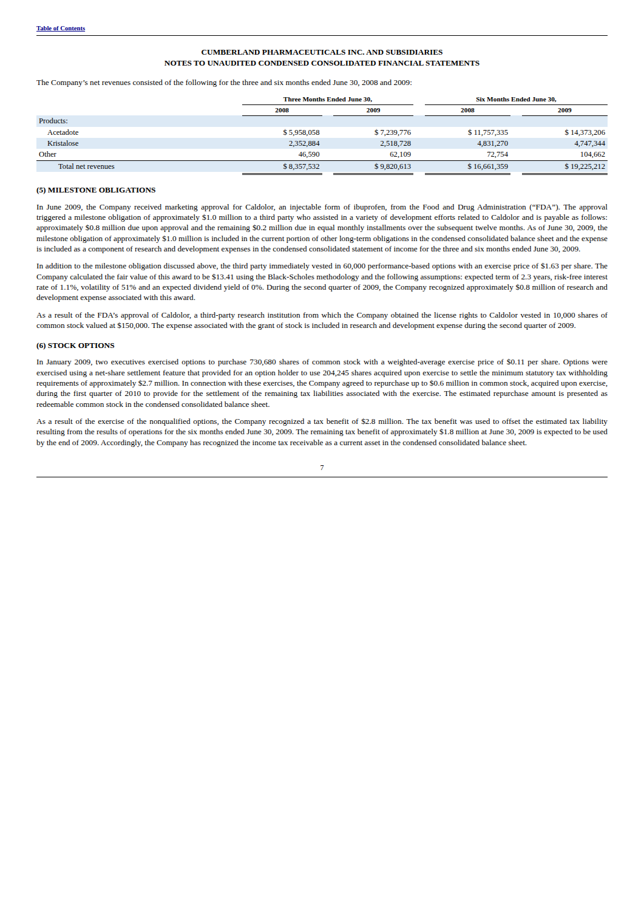Table of Contents
CUMBERLAND PHARMACEUTICALS INC. AND SUBSIDIARIES
NOTES TO UNAUDITED CONDENSED CONSOLIDATED FINANCIAL STATEMENTS
The Company’s net revenues consisted of the following for the three and six months ended June 30, 2008 and 2009:
| | | Three Months Ended June 30, | | Six Months Ended June 30, |
| | | 2008 | | 2009 | | 2008 | | 2009 |
| Products: | | | | | | | | |
| Acetadote | | $ 5,958,058 | | $ 7,239,776 | | $ 11,757,335 | | $ 14,373,206 |
| Kristalose | | 2,352,884 | | 2,518,728 | | 4,831,270 | | 4,747,344 |
| Other | | 46,590 | | 62,109 | | 72,754 | | 104,662 |
| Total net revenues | | $ 8,357,532 | | $ 9,820,613 | | $ 16,661,359 | | $ 19,225,212 |
(5) MILESTONE OBLIGATIONS
In June 2009, the Company received marketing approval for Caldolor, an injectable form of ibuprofen, from the Food and Drug Administration (“FDA”). The approval triggered a milestone obligation of approximately $1.0 million to a third party who assisted in a variety of development efforts related to Caldolor and is payable as follows: approximately $0.8 million due upon approval and the remaining $0.2 million due in equal monthly installments over the subsequent twelve months. As of June 30, 2009, the milestone obligation of approximately $1.0 million is included in the current portion of other long-term obligations in the condensed consolidated balance sheet and the expense is included as a component of research and development expenses in the condensed consolidated statement of income for the three and six months ended June 30, 2009.
In addition to the milestone obligation discussed above, the third party immediately vested in 60,000 performance-based options with an exercise price of $1.63 per share. The Company calculated the fair value of this award to be $13.41 using the Black-Scholes methodology and the following assumptions: expected term of 2.3 years, risk-free interest rate of 1.1%, volatility of 51% and an expected dividend yield of 0%. During the second quarter of 2009, the Company recognized approximately $0.8 million of research and development expense associated with this award.
As a result of the FDA’s approval of Caldolor, a third-party research institution from which the Company obtained the license rights to Caldolor vested in 10,000 shares of common stock valued at $150,000. The expense associated with the grant of stock is included in research and development expense during the second quarter of 2009.
(6) STOCK OPTIONS
In January 2009, two executives exercised options to purchase 730,680 shares of common stock with a weighted-average exercise price of $0.11 per share. Options were exercised using a net-share settlement feature that provided for an option holder to use 204,245 shares acquired upon exercise to settle the minimum statutory tax withholding requirements of approximately $2.7 million. In connection with these exercises, the Company agreed to repurchase up to $0.6 million in common stock, acquired upon exercise, during the first quarter of 2010 to provide for the settlement of the remaining tax liabilities associated with the exercise. The estimated repurchase amount is presented as redeemable common stock in the condensed consolidated balance sheet.
As a result of the exercise of the nonqualified options, the Company recognized a tax benefit of $2.8 million. The tax benefit was used to offset the estimated tax liability resulting from the results of operations for the six months ended June 30, 2009. The remaining tax benefit of approximately $1.8 million at June 30, 2009 is expected to be used by the end of 2009. Accordingly, the Company has recognized the income tax receivable as a current asset in the condensed consolidated balance sheet.
7